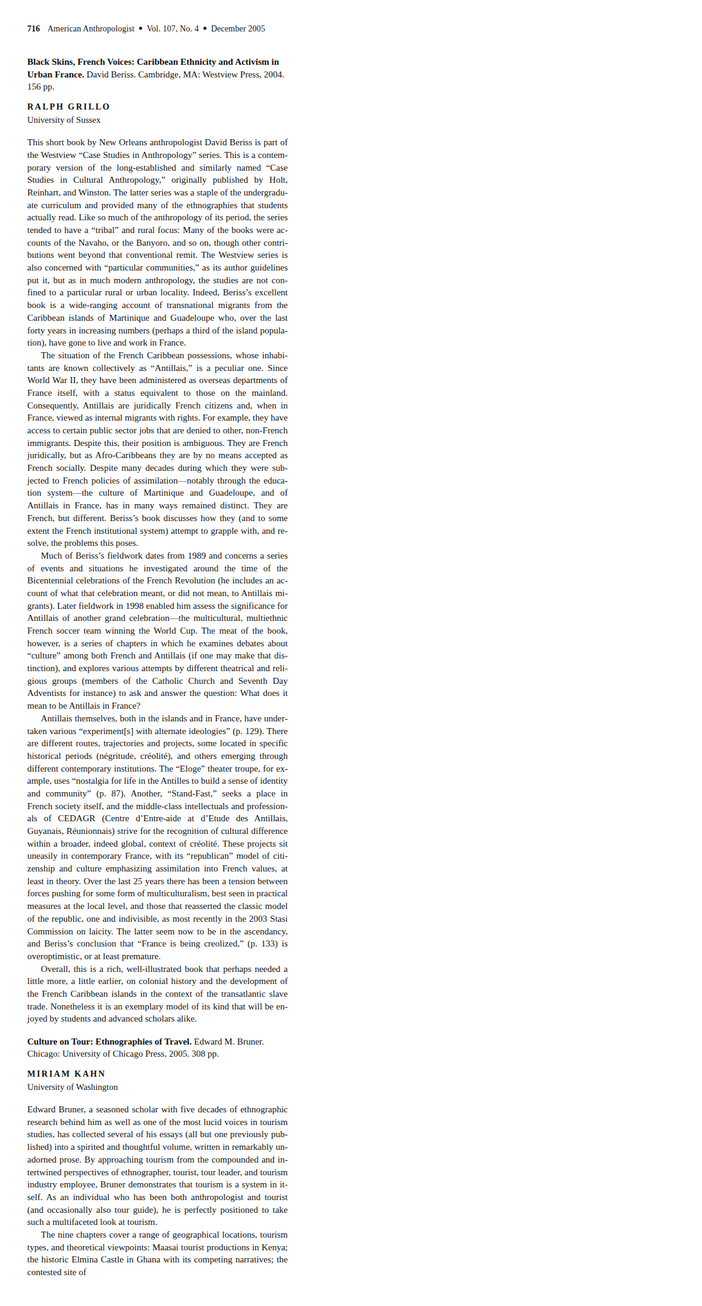716 American Anthropologist●Vol. 107, No. 4●December 2005
Black Skins, French Voices: Caribbean Ethnicity and Activism in Urban France. David Beriss. Cambridge, MA: Westview Press, 2004. 156 pp.
Ralph Grillo
University of Sussex
This short book by New Orleans anthropologist David Beriss is part of the Westview “Case Studies in Anthropology” series. This is a contemporary version of the long-established and similarly named “Case Studies in Cultural Anthropology,” originally published by Holt, Reinhart, and Winston. The latter series was a staple of the undergraduate curriculum and provided many of the ethnographies that students actually read. Like so much of the anthropology of its period, the series tended to have a “tribal” and rural focus: Many of the books were accounts of the Navaho, or the Banyoro, and so on, though other contributions went beyond that conventional remit. The Westview series is also concerned with “particular communities,” as its author guidelines put it, but as in much modern anthropology, the studies are not confined to a particular rural or urban locality. Indeed, Beriss’s excellent book is a wide-ranging account of transnational migrants from the Caribbean islands of Martinique and Guadeloupe who, over the last forty years in increasing numbers (perhaps a third of the island population), have gone to live and work in France.
The situation of the French Caribbean possessions, whose inhabitants are known collectively as “Antillais,” is a peculiar one. Since World War II, they have been administered as overseas departments of France itself, with a status equivalent to those on the mainland. Consequently, Antillais are juridically French citizens and, when in France, viewed as internal migrants with rights. For example, they have access to certain public sector jobs that are denied to other, non-French immigrants. Despite this, their position is ambiguous. They are French juridically, but as Afro-Caribbeans they are by no means accepted as French socially. Despite many decades during which they were subjected to French policies of assimilation—notably through the education system—the culture of Martinique and Guadeloupe, and of Antillais in France, has in many ways remained distinct. They are French, but different. Beriss’s book discusses how they (and to some extent the French institutional system) attempt to grapple with, and resolve, the problems this poses.
Much of Beriss’s fieldwork dates from 1989 and concerns a series of events and situations he investigated around the time of the Bicentennial celebrations of the French Revolution (he includes an account of what that celebration meant, or did not mean, to Antillais migrants). Later fieldwork in 1998 enabled him assess the significance for Antillais of another grand celebration—the multicultural, multiethnic French soccer team winning the World Cup. The meat of the book, however, is a series of chapters in which he examines debates about “culture” among both French and Antillais (if one may make that distinction), and explores various attempts by different theatrical and religious groups (members of the Catholic Church and Seventh Day Adventists for instance) to ask and answer the question: What does it mean to be Antillais in France?
Antillais themselves, both in the islands and in France, have undertaken various “experiment[s] with alternate ideologies” (p. 129). There are different routes, trajectories and projects, some located in specific historical periods (négritude, créolité), and others emerging through different contemporary institutions. The “Eloge” theater troupe, for example, uses “nostalgia for life in the Antilles to build a sense of identity and community” (p. 87). Another, “Stand-Fast,” seeks a place in French society itself, and the middle-class intellectuals and professionals of CEDAGR (Centre d’Entre-aide at d’Etude des Antillais, Guyanais, Réunionnais) strive for the recognition of cultural difference within a broader, indeed global, context of créolité. These projects sit uneasily in contemporary France, with its “republican” model of citizenship and culture emphasizing assimilation into French values, at least in theory. Over the last 25 years there has been a tension between forces pushing for some form of multiculturalism, best seen in practical measures at the local level, and those that reasserted the classic model of the republic, one and indivisible, as most recently in the 2003 Stasi Commission on laicity. The latter seem now to be in the ascendancy, and Beriss’s conclusion that “France is being creolized,” (p. 133) is overoptimistic, or at least premature.
Overall, this is a rich, well-illustrated book that perhaps needed a little more, a little earlier, on colonial history and the development of the French Caribbean islands in the context of the transatlantic slave trade. Nonetheless it is an exemplary model of its kind that will be enjoyed by students and advanced scholars alike.
Culture on Tour: Ethnographies of Travel. Edward M. Bruner. Chicago: University of Chicago Press, 2005. 308 pp.
Miriam Kahn
University of Washington
Edward Bruner, a seasoned scholar with five decades of ethnographic research behind him as well as one of the most lucid voices in tourism studies, has collected several of his essays (all but one previously published) into a spirited and thoughtful volume, written in remarkably unadorned prose. By approaching tourism from the compounded and intertwined perspectives of ethnographer, tourist, tour leader, and tourism industry employee, Bruner demonstrates that tourism is a system in itself. As an individual who has been both anthropologist and tourist (and occasionally also tour guide), he is perfectly positioned to take such a multifaceted look at tourism.
The nine chapters cover a range of geographical locations, tourism types, and theoretical viewpoints: Maasai tourist productions in Kenya; the historic Elmina Castle in Ghana with its competing narratives; the contested site of